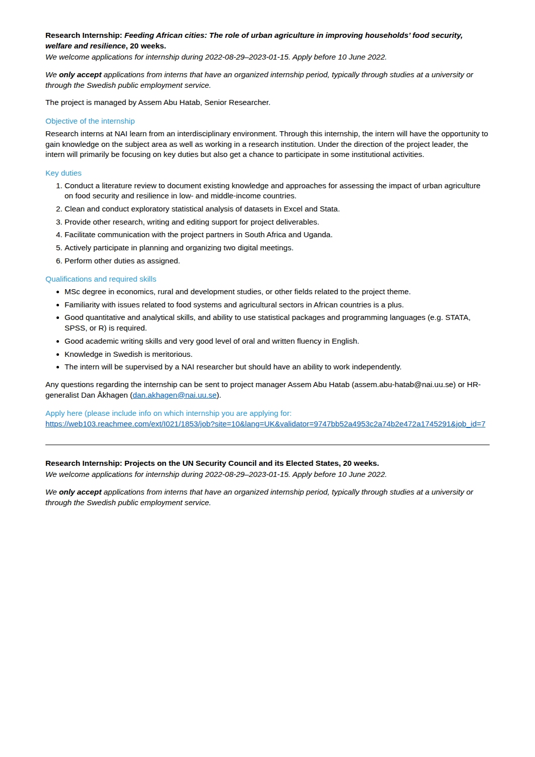Research Internship: Feeding African cities: The role of urban agriculture in improving households’ food security, welfare and resilience, 20 weeks.
We welcome applications for internship during 2022-08-29–2023-01-15. Apply before 10 June 2022.
We only accept applications from interns that have an organized internship period, typically through studies at a university or through the Swedish public employment service.
The project is managed by Assem Abu Hatab, Senior Researcher.
Objective of the internship
Research interns at NAI learn from an interdisciplinary environment. Through this internship, the intern will have the opportunity to gain knowledge on the subject area as well as working in a research institution. Under the direction of the project leader, the intern will primarily be focusing on key duties but also get a chance to participate in some institutional activities.
Key duties
Conduct a literature review to document existing knowledge and approaches for assessing the impact of urban agriculture on food security and resilience in low- and middle-income countries.
Clean and conduct exploratory statistical analysis of datasets in Excel and Stata.
Provide other research, writing and editing support for project deliverables.
Facilitate communication with the project partners in South Africa and Uganda.
Actively participate in planning and organizing two digital meetings.
Perform other duties as assigned.
Qualifications and required skills
MSc degree in economics, rural and development studies, or other fields related to the project theme.
Familiarity with issues related to food systems and agricultural sectors in African countries is a plus.
Good quantitative and analytical skills, and ability to use statistical packages and programming languages (e.g. STATA, SPSS, or R) is required.
Good academic writing skills and very good level of oral and written fluency in English.
Knowledge in Swedish is meritorious.
The intern will be supervised by a NAI researcher but should have an ability to work independently.
Any questions regarding the internship can be sent to project manager Assem Abu Hatab (assem.abu-hatab@nai.uu.se) or HR-generalist Dan Åkhagen (dan.akhagen@nai.uu.se).
Apply here (please include info on which internship you are applying for:
https://web103.reachmee.com/ext/I021/1853/job?site=10&lang=UK&validator=9747bb52a4953c2a74b2e472a1745291&job_id=7
Research Internship: Projects on the UN Security Council and its Elected States, 20 weeks.
We welcome applications for internship during 2022-08-29–2023-01-15. Apply before 10 June 2022.
We only accept applications from interns that have an organized internship period, typically through studies at a university or through the Swedish public employment service.